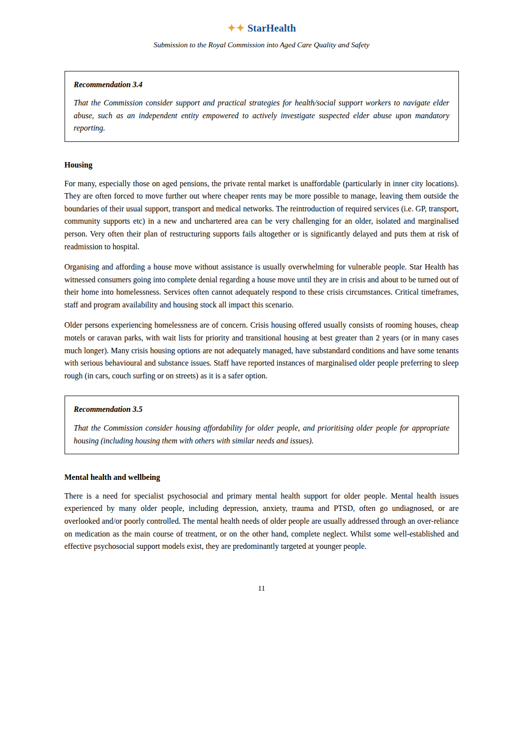✦✦ StarHealth
Submission to the Royal Commission into Aged Care Quality and Safety
Recommendation 3.4
That the Commission consider support and practical strategies for health/social support workers to navigate elder abuse, such as an independent entity empowered to actively investigate suspected elder abuse upon mandatory reporting.
Housing
For many, especially those on aged pensions, the private rental market is unaffordable (particularly in inner city locations). They are often forced to move further out where cheaper rents may be more possible to manage, leaving them outside the boundaries of their usual support, transport and medical networks. The reintroduction of required services (i.e. GP, transport, community supports etc) in a new and unchartered area can be very challenging for an older, isolated and marginalised person. Very often their plan of restructuring supports fails altogether or is significantly delayed and puts them at risk of readmission to hospital.
Organising and affording a house move without assistance is usually overwhelming for vulnerable people. Star Health has witnessed consumers going into complete denial regarding a house move until they are in crisis and about to be turned out of their home into homelessness. Services often cannot adequately respond to these crisis circumstances. Critical timeframes, staff and program availability and housing stock all impact this scenario.
Older persons experiencing homelessness are of concern. Crisis housing offered usually consists of rooming houses, cheap motels or caravan parks, with wait lists for priority and transitional housing at best greater than 2 years (or in many cases much longer). Many crisis housing options are not adequately managed, have substandard conditions and have some tenants with serious behavioural and substance issues. Staff have reported instances of marginalised older people preferring to sleep rough (in cars, couch surfing or on streets) as it is a safer option.
Recommendation 3.5
That the Commission consider housing affordability for older people, and prioritising older people for appropriate housing (including housing them with others with similar needs and issues).
Mental health and wellbeing
There is a need for specialist psychosocial and primary mental health support for older people. Mental health issues experienced by many older people, including depression, anxiety, trauma and PTSD, often go undiagnosed, or are overlooked and/or poorly controlled. The mental health needs of older people are usually addressed through an over-reliance on medication as the main course of treatment, or on the other hand, complete neglect. Whilst some well-established and effective psychosocial support models exist, they are predominantly targeted at younger people.
11